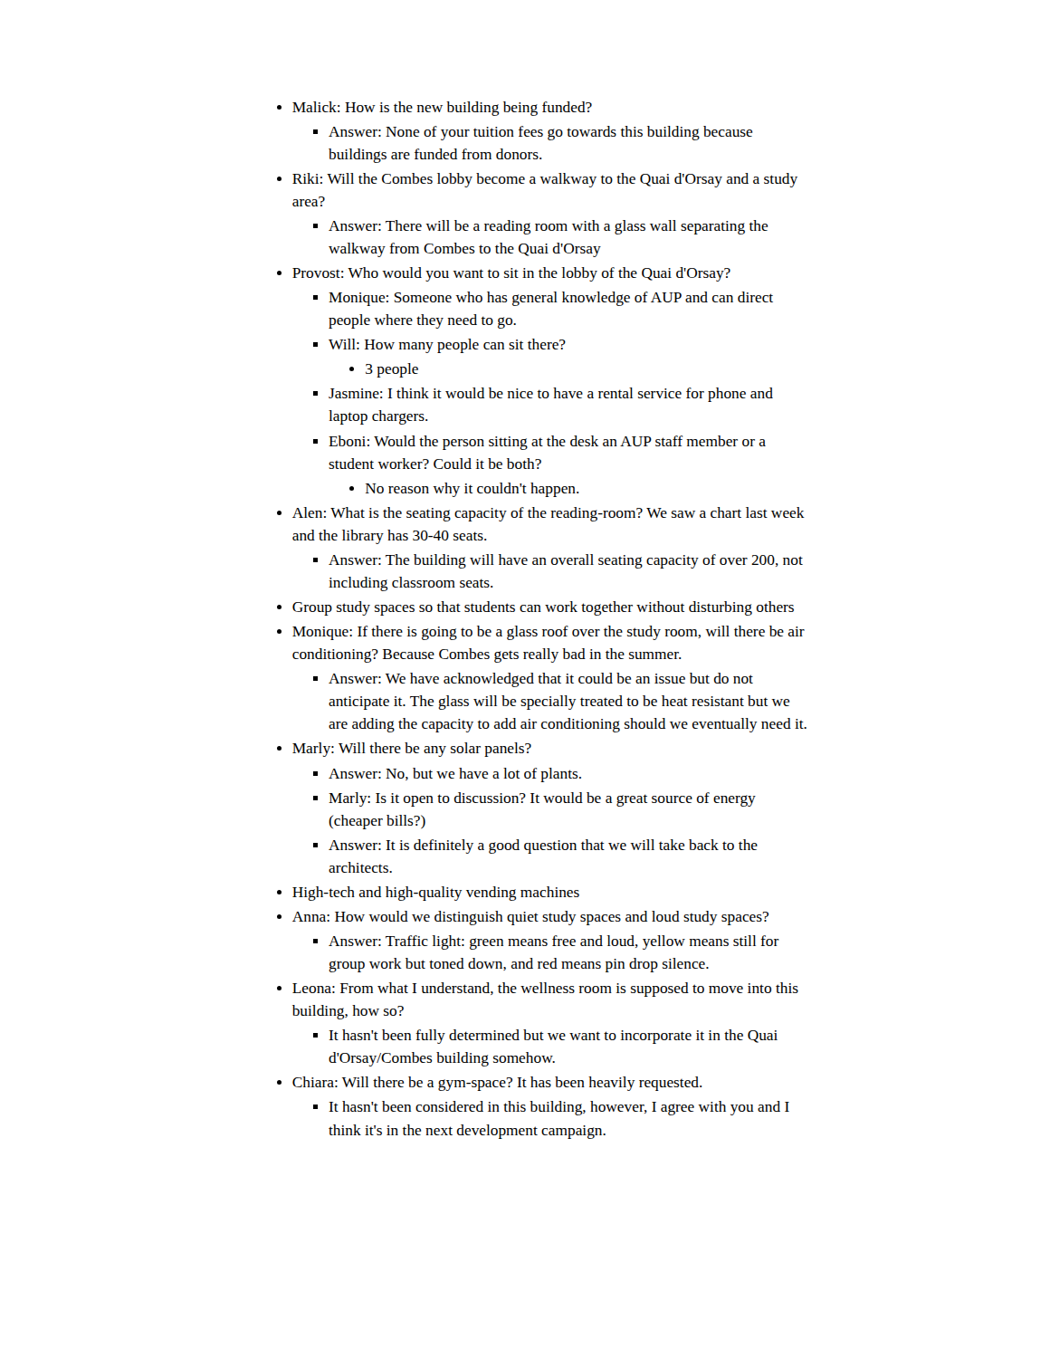Malick: How is the new building being funded?
Answer: None of your tuition fees go towards this building because buildings are funded from donors.
Riki: Will the Combes lobby become a walkway to the Quai d'Orsay and a study area?
Answer: There will be a reading room with a glass wall separating the walkway from Combes to the Quai d'Orsay
Provost: Who would you want to sit in the lobby of the Quai d'Orsay?
Monique: Someone who has general knowledge of AUP and can direct people where they need to go.
Will: How many people can sit there?
3 people
Jasmine: I think it would be nice to have a rental service for phone and laptop chargers.
Eboni: Would the person sitting at the desk an AUP staff member or a student worker? Could it be both?
No reason why it couldn't happen.
Alen: What is the seating capacity of the reading-room? We saw a chart last week and the library has 30-40 seats.
Answer: The building will have an overall seating capacity of over 200, not including classroom seats.
Group study spaces so that students can work together without disturbing others
Monique: If there is going to be a glass roof over the study room, will there be air conditioning? Because Combes gets really bad in the summer.
Answer: We have acknowledged that it could be an issue but do not anticipate it. The glass will be specially treated to be heat resistant but we are adding the capacity to add air conditioning should we eventually need it.
Marly: Will there be any solar panels?
Answer: No, but we have a lot of plants.
Marly: Is it open to discussion? It would be a great source of energy (cheaper bills?)
Answer: It is definitely a good question that we will take back to the architects.
High-tech and high-quality vending machines
Anna: How would we distinguish quiet study spaces and loud study spaces?
Answer: Traffic light: green means free and loud, yellow means still for group work but toned down, and red means pin drop silence.
Leona: From what I understand, the wellness room is supposed to move into this building, how so?
It hasn't been fully determined but we want to incorporate it in the Quai d'Orsay/Combes building somehow.
Chiara: Will there be a gym-space? It has been heavily requested.
It hasn't been considered in this building, however, I agree with you and I think it's in the next development campaign.